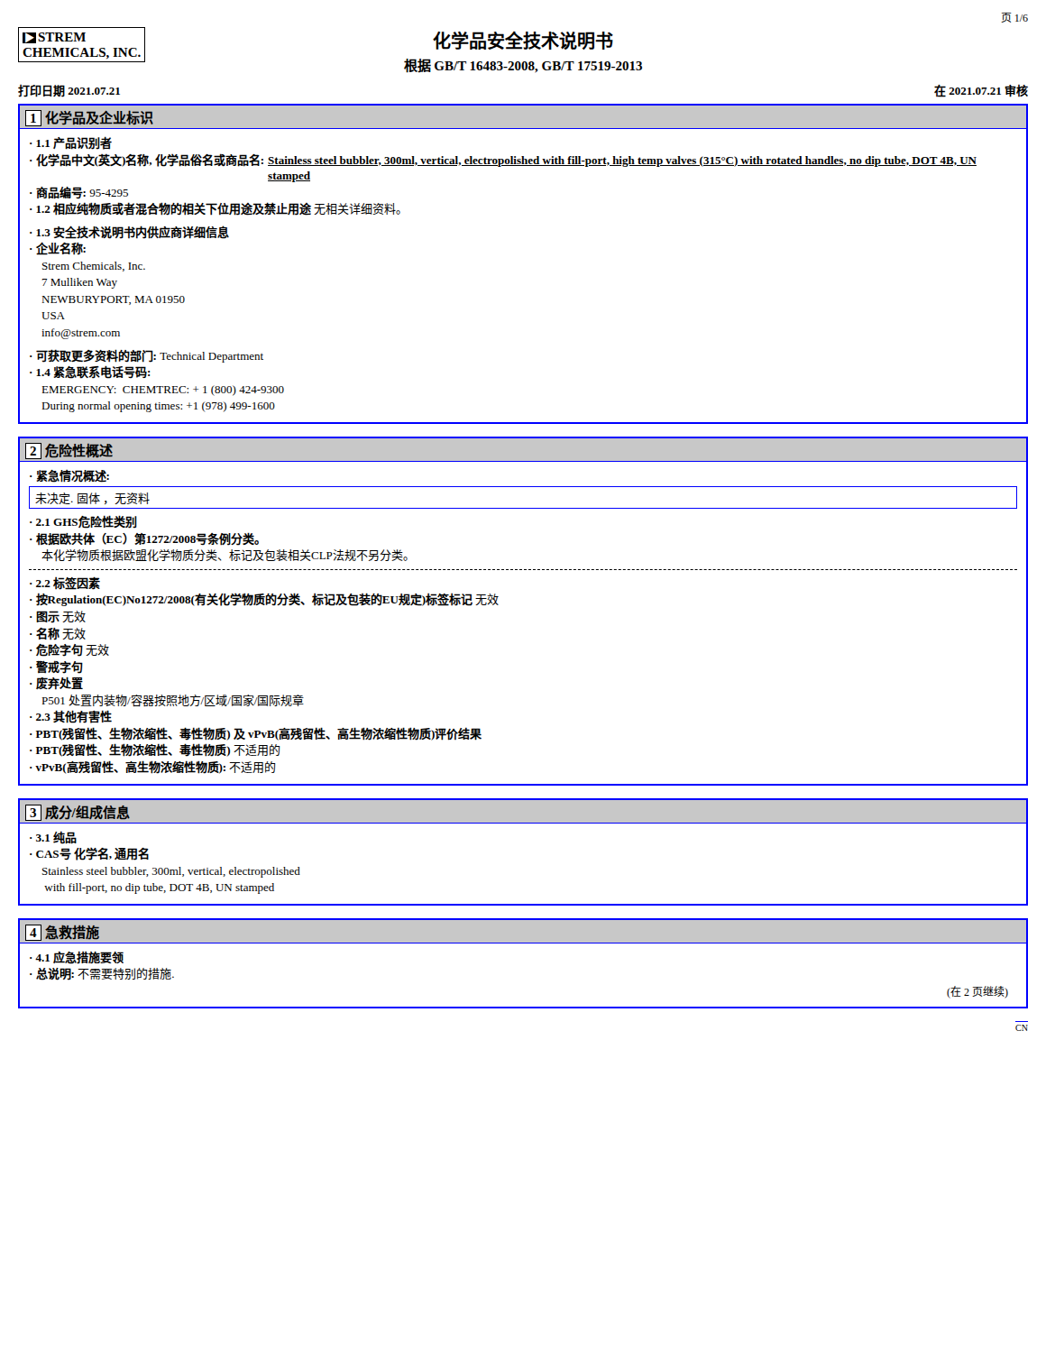页 1/6
▶STREM
CHEMICALS, INC.
化学品安全技术说明书
根据 GB/T 16483-2008, GB/T 17519-2013
打印日期 2021.07.21 在 2021.07.21 审核
1化学品及企业标识
1.1 产品识别者
化学品中文(英文)名称, 化学品俗名或商品名: Stainless steel bubbler, 300ml, vertical, electropolished with fill-port, high temp valves (315°C) with rotated handles, no dip tube, DOT 4B, UN stamped
商品编号: 95-4295
1.2 相应纯物质或者混合物的相关下位用途及禁止用途 无相关详细资料。
1.3 安全技术说明书内供应商详细信息
企业名称:
Strem Chemicals, Inc.
7 Mulliken Way
NEWBURYPORT, MA 01950
USA
info@strem.com
可获取更多资料的部门: Technical Department
1.4 紧急联系电话号码:
EMERGENCY: CHEMTREC: + 1 (800) 424-9300
During normal opening times: +1 (978) 499-1600
2危险性概述
紧急情况概述:
未决定. 固体 ，无资料
2.1 GHS危险性类别
根据欧共体（EC）第1272/2008号条例分类。
本化学物质根据欧盟化学物质分类、标记及包装相关CLP法规不另分类。
2.2 标签因素
按Regulation(EC)No1272/2008(有关化学物质的分类、标记及包装的EU规定)标签标记 无效
图示 无效
名称 无效
危险字句 无效
警戒字句
废弃处置
P501 处置内装物/容器按照地方/区域/国家/国际规章
2.3 其他有害性
PBT(残留性、生物浓缩性、毒性物质) 及 vPvB(高残留性、高生物浓缩性物质)评价结果
PBT(残留性、生物浓缩性、毒性物质) 不适用的
vPvB(高残留性、高生物浓缩性物质): 不适用的
3成分/组成信息
3.1 纯品
CAS号 化学名, 通用名
Stainless steel bubbler, 300ml, vertical, electropolished
with fill-port, no dip tube, DOT 4B, UN stamped
4急救措施
4.1 应急措施要领
总说明: 不需要特别的措施.
(在 2 页继续)
CN